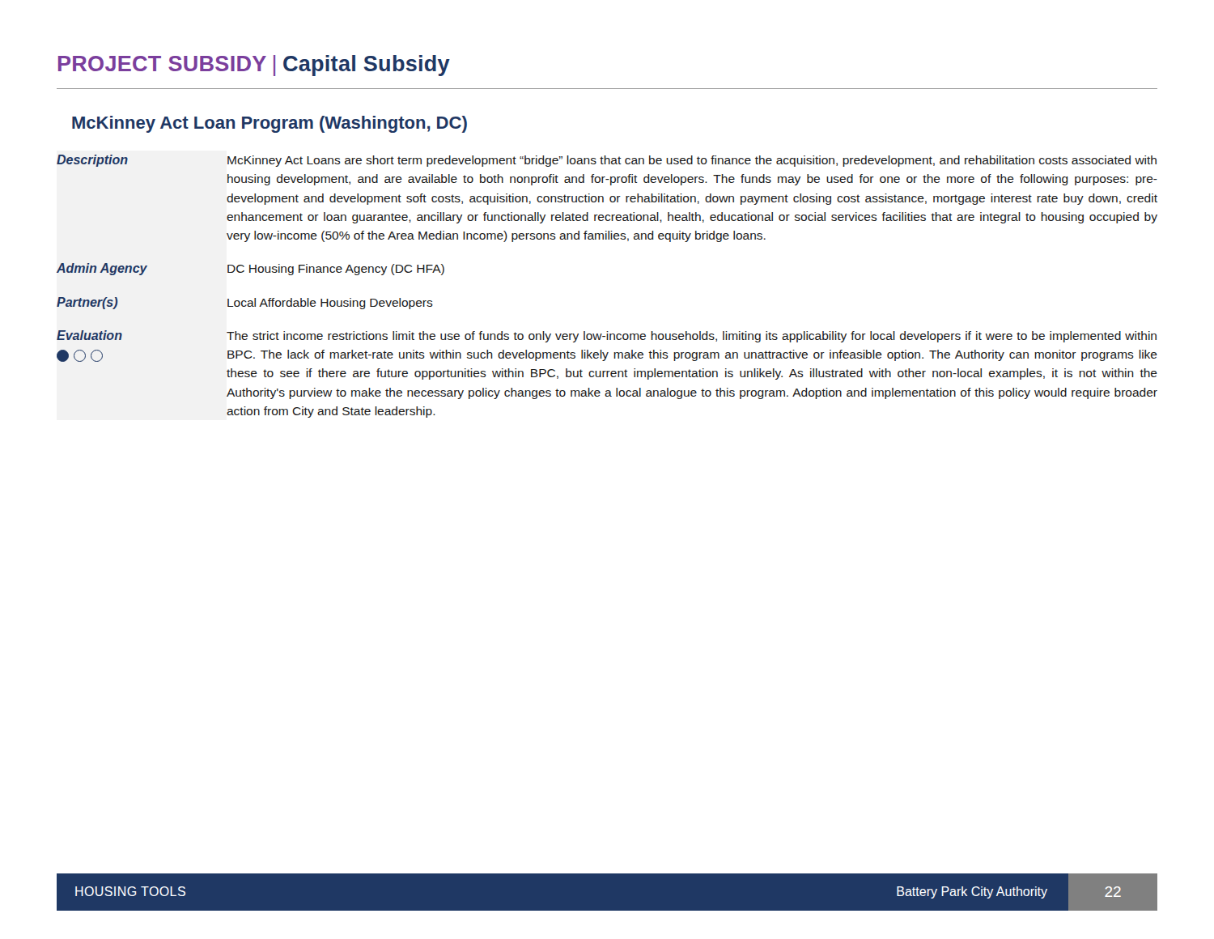PROJECT SUBSIDY|Capital Subsidy
McKinney Act Loan Program (Washington, DC)
| Description | | McKinney Act Loans are short term predevelopment “bridge” loans that can be used to finance the acquisition, predevelopment, and rehabilitation costs associated with housing development, and are available to both nonprofit and for-profit developers. The funds may be used for one or the more of the following purposes: pre-development and development soft costs, acquisition, construction or rehabilitation, down payment closing cost assistance, mortgage interest rate buy down, credit enhancement or loan guarantee, ancillary or functionally related recreational, health, educational or social services facilities that are integral to housing occupied by very low-income (50% of the Area Median Income) persons and families, and equity bridge loans. |
| Admin Agency | | DC Housing Finance Agency (DC HFA) |
| Partner(s) | | Local Affordable Housing Developers |
| Evaluation | | The strict income restrictions limit the use of funds to only very low-income households, limiting its applicability for local developers if it were to be implemented within BPC. The lack of market-rate units within such developments likely make this program an unattractive or infeasible option. The Authority can monitor programs like these to see if there are future opportunities within BPC, but current implementation is unlikely. As illustrated with other non-local examples, it is not within the Authority's purview to make the necessary policy changes to make a local analogue to this program. Adoption and implementation of this policy would require broader action from City and State leadership. |
HOUSING TOOLS
Battery Park City Authority
22